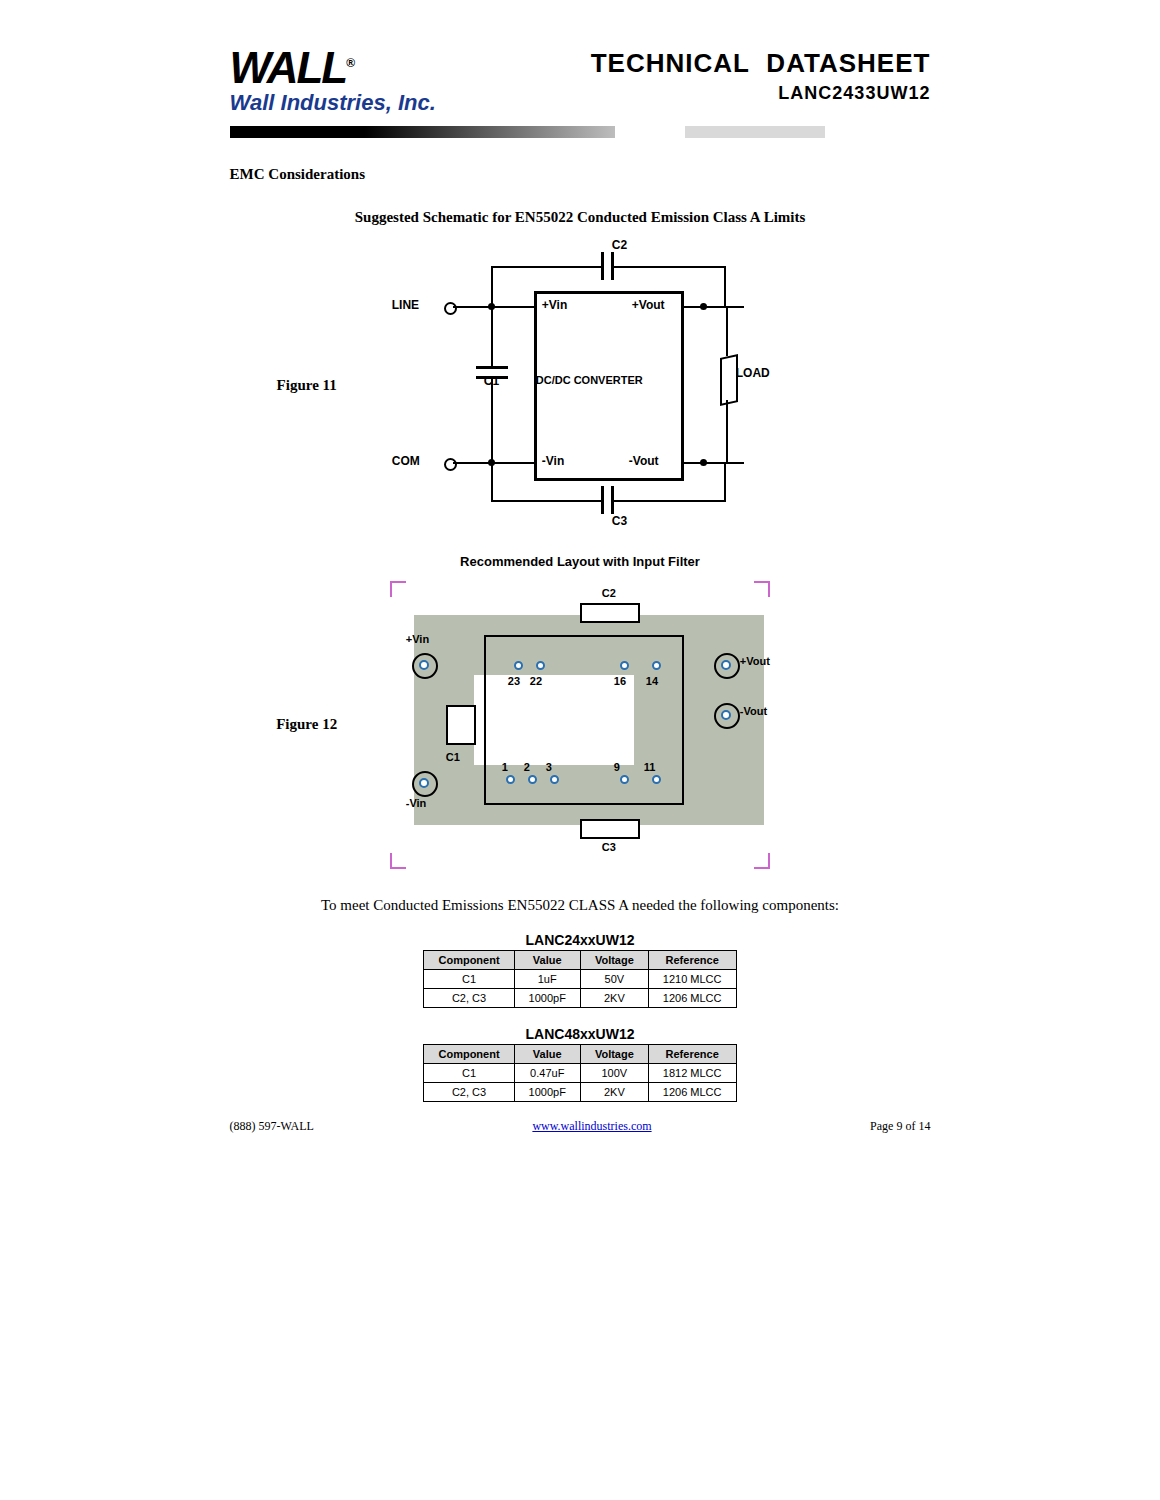WALL®
Wall Industries, Inc.
TECHNICAL DATASHEET
LANC2433UW12
EMC Considerations
Suggested Schematic for EN55022 Conducted Emission Class A Limits
Figure 11
DC/DC CONVERTER
+Vin
+Vout
-Vin
-Vout
LINE
COM
C1
LOAD
C2
C3
Recommended Layout with Input Filter
Figure 12
+Vin
-Vin
+Vout
-Vout
23
22
16
14
1
2
3
9
11
C1
C2
C3
To meet Conducted Emissions EN55022 CLASS A needed the following components:
LANC24xxUW12
| Component | Value | Voltage | Reference |
| --- | --- | --- | --- |
| C1 | 1uF | 50V | 1210 MLCC |
| C2, C3 | 1000pF | 2KV | 1206 MLCC |
LANC48xxUW12
| Component | Value | Voltage | Reference |
| --- | --- | --- | --- |
| C1 | 0.47uF | 100V | 1812 MLCC |
| C2, C3 | 1000pF | 2KV | 1206 MLCC |
(888) 597-WALL
www.wallindustries.com
Page 9 of 14